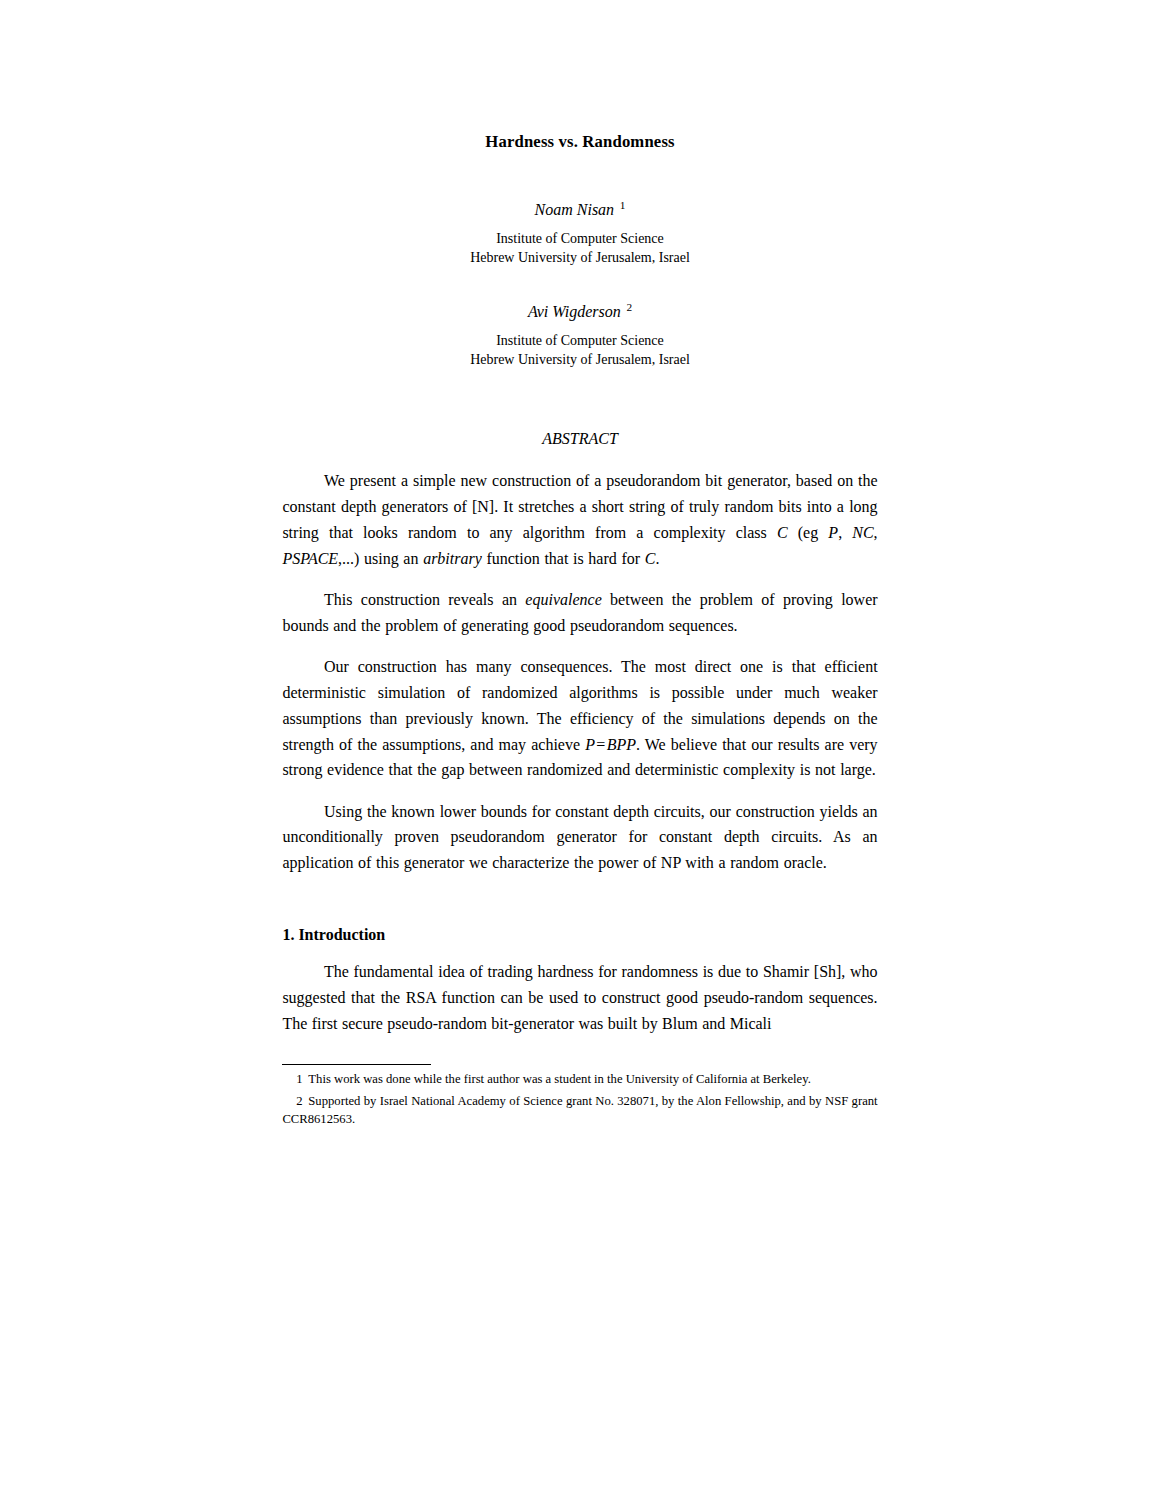Hardness vs. Randomness
Noam Nisan 1
Institute of Computer Science
Hebrew University of Jerusalem, Israel
Avi Wigderson 2
Institute of Computer Science
Hebrew University of Jerusalem, Israel
ABSTRACT
We present a simple new construction of a pseudorandom bit generator, based on the constant depth generators of [N]. It stretches a short string of truly random bits into a long string that looks random to any algorithm from a complexity class C (eg P, NC, PSPACE,...) using an arbitrary function that is hard for C.
This construction reveals an equivalence between the problem of proving lower bounds and the problem of generating good pseudorandom sequences.
Our construction has many consequences. The most direct one is that efficient deterministic simulation of randomized algorithms is possible under much weaker assumptions than previously known. The efficiency of the simulations depends on the strength of the assumptions, and may achieve P = BPP. We believe that our results are very strong evidence that the gap between randomized and deterministic complexity is not large.
Using the known lower bounds for constant depth circuits, our construction yields an unconditionally proven pseudorandom generator for constant depth circuits. As an application of this generator we characterize the power of NP with a random oracle.
1. Introduction
The fundamental idea of trading hardness for randomness is due to Shamir [Sh], who suggested that the RSA function can be used to construct good pseudo-random sequences. The first secure pseudo-random bit-generator was built by Blum and Micali
1 This work was done while the first author was a student in the University of California at Berkeley.
2 Supported by Israel National Academy of Science grant No. 328071, by the Alon Fellowship, and by NSF grant CCR8612563.